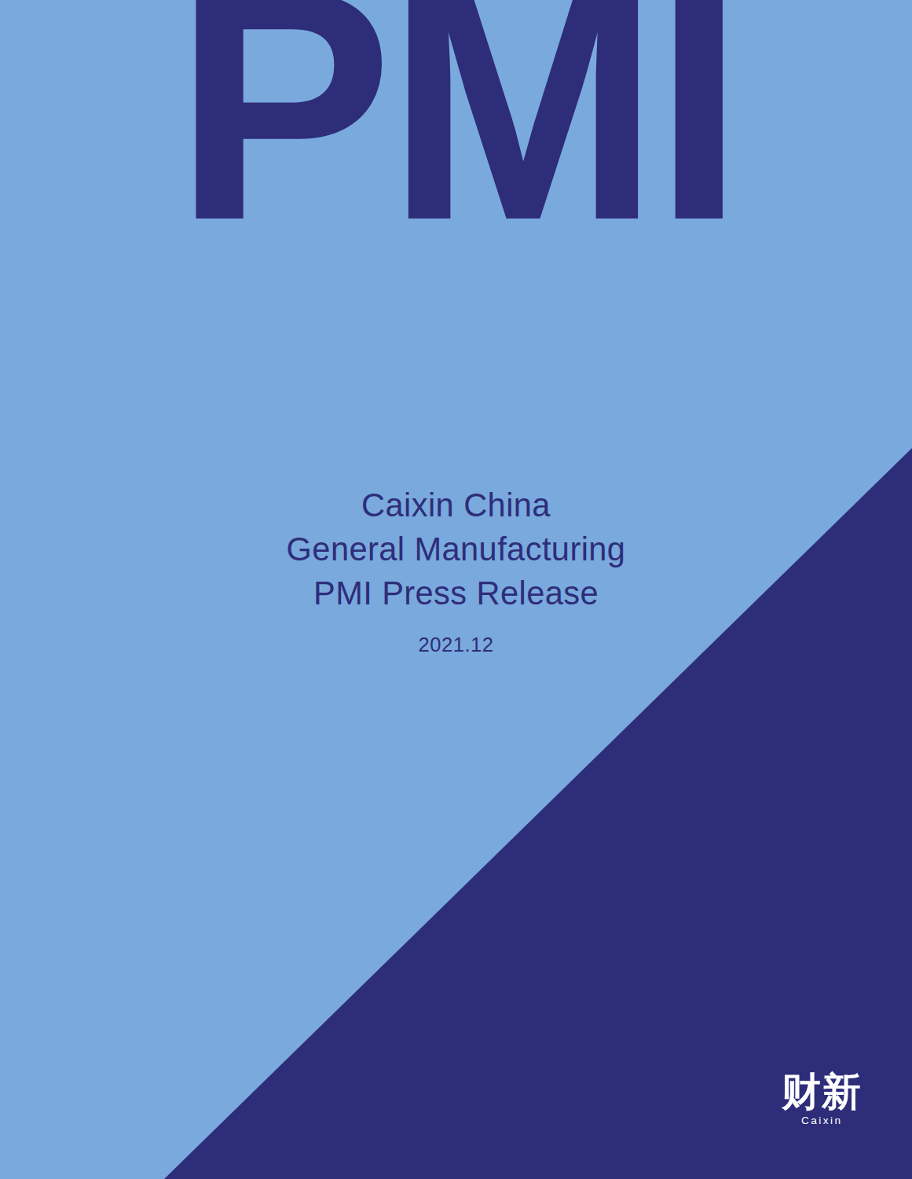PMI
Caixin China
General Manufacturing
PMI Press Release
2021.12
财新 Caixin